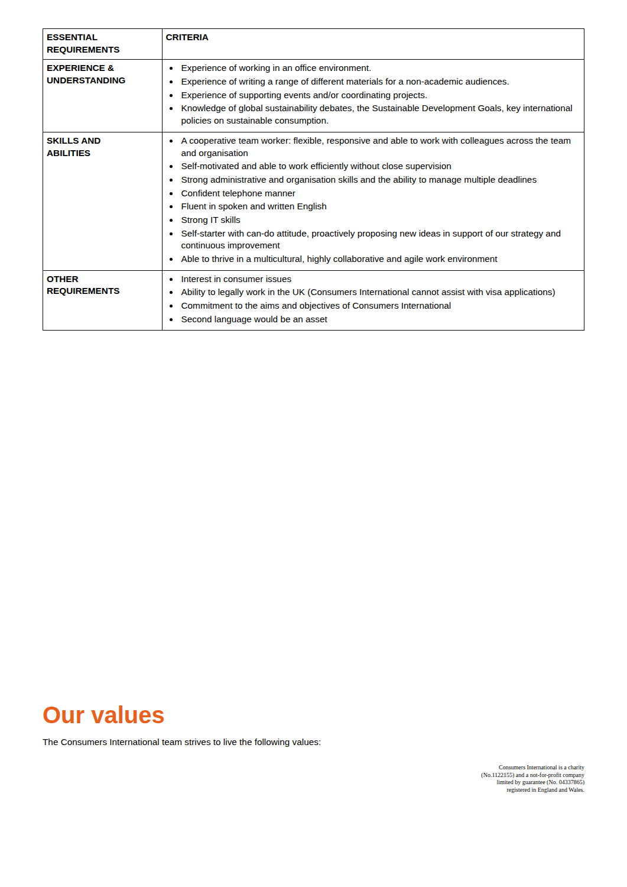| ESSENTIAL REQUIREMENTS | CRITERIA |
| EXPERIENCE & UNDERSTANDING | Experience of working in an office environment. Experience of writing a range of different materials for a non-academic audiences. Experience of supporting events and/or coordinating projects. Knowledge of global sustainability debates, the Sustainable Development Goals, key international policies on sustainable consumption. |
| SKILLS AND ABILITIES | A cooperative team worker: flexible, responsive and able to work with colleagues across the team and organisation Self-motivated and able to work efficiently without close supervision Strong administrative and organisation skills and the ability to manage multiple deadlines Confident telephone manner Fluent in spoken and written English Strong IT skills Self-starter with can-do attitude, proactively proposing new ideas in support of our strategy and continuous improvement Able to thrive in a multicultural, highly collaborative and agile work environment |
| OTHER REQUIREMENTS | Interest in consumer issues Ability to legally work in the UK (Consumers International cannot assist with visa applications) Commitment to the aims and objectives of Consumers International Second language would be an asset |
Our values
The Consumers International team strives to live the following values:
Consumers International is a charity
(No.1122155) and a not-for-profit company
limited by guarantee (No. 04337865)
registered in England and Wales.